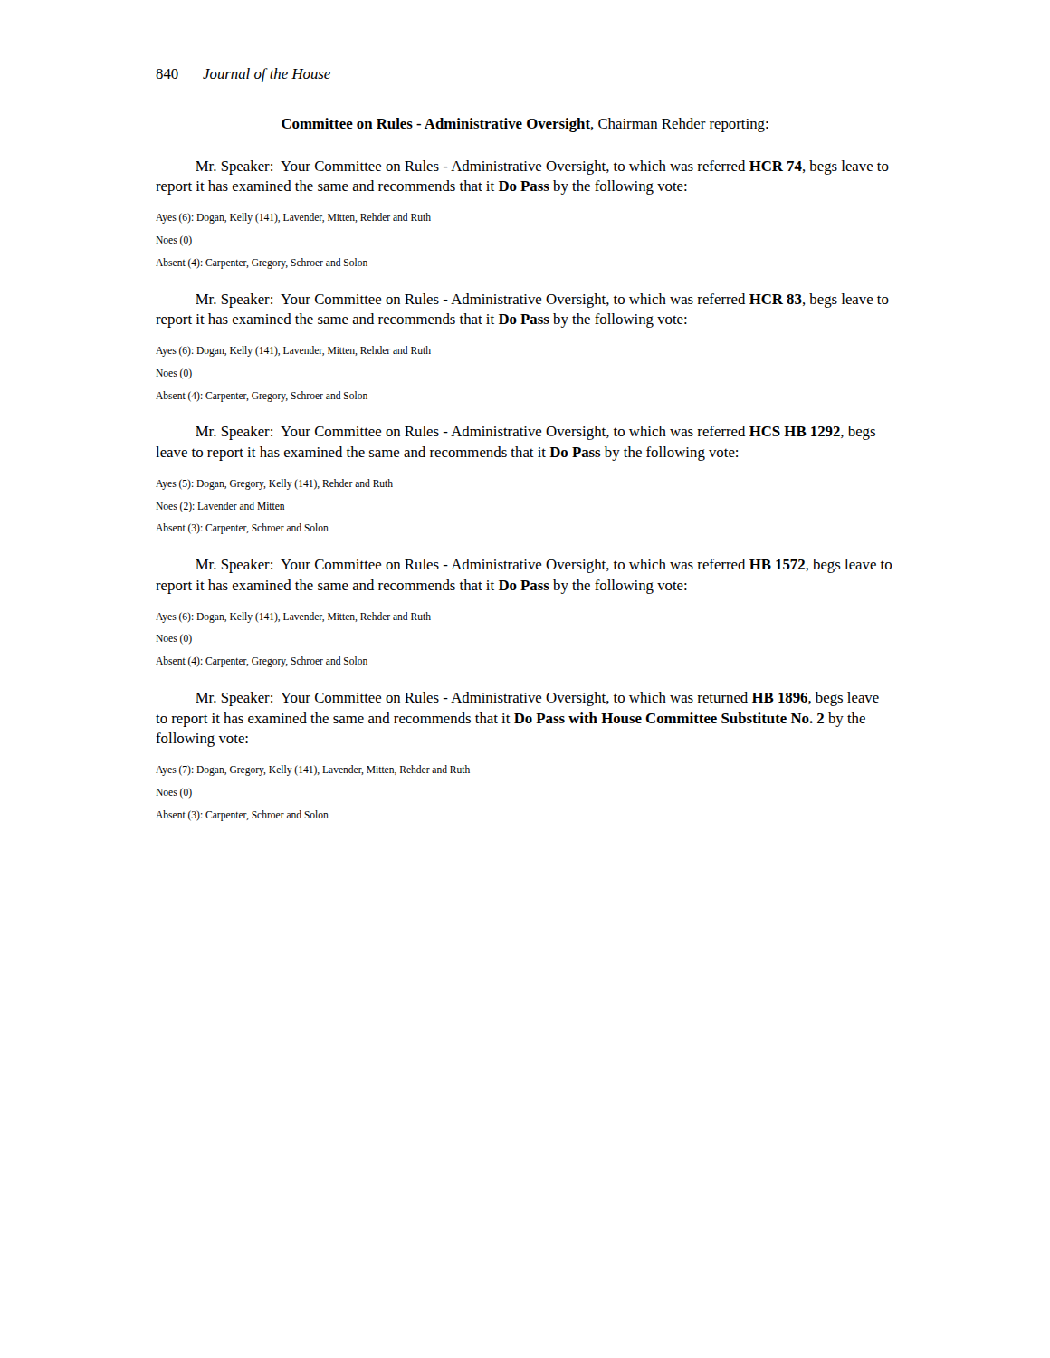840 Journal of the House
Committee on Rules - Administrative Oversight, Chairman Rehder reporting:
Mr. Speaker: Your Committee on Rules - Administrative Oversight, to which was referred HCR 74, begs leave to report it has examined the same and recommends that it Do Pass by the following vote:
Ayes (6): Dogan, Kelly (141), Lavender, Mitten, Rehder and Ruth
Noes (0)
Absent (4): Carpenter, Gregory, Schroer and Solon
Mr. Speaker: Your Committee on Rules - Administrative Oversight, to which was referred HCR 83, begs leave to report it has examined the same and recommends that it Do Pass by the following vote:
Ayes (6): Dogan, Kelly (141), Lavender, Mitten, Rehder and Ruth
Noes (0)
Absent (4): Carpenter, Gregory, Schroer and Solon
Mr. Speaker: Your Committee on Rules - Administrative Oversight, to which was referred HCS HB 1292, begs leave to report it has examined the same and recommends that it Do Pass by the following vote:
Ayes (5): Dogan, Gregory, Kelly (141), Rehder and Ruth
Noes (2): Lavender and Mitten
Absent (3): Carpenter, Schroer and Solon
Mr. Speaker: Your Committee on Rules - Administrative Oversight, to which was referred HB 1572, begs leave to report it has examined the same and recommends that it Do Pass by the following vote:
Ayes (6): Dogan, Kelly (141), Lavender, Mitten, Rehder and Ruth
Noes (0)
Absent (4): Carpenter, Gregory, Schroer and Solon
Mr. Speaker: Your Committee on Rules - Administrative Oversight, to which was returned HB 1896, begs leave to report it has examined the same and recommends that it Do Pass with House Committee Substitute No. 2 by the following vote:
Ayes (7): Dogan, Gregory, Kelly (141), Lavender, Mitten, Rehder and Ruth
Noes (0)
Absent (3): Carpenter, Schroer and Solon